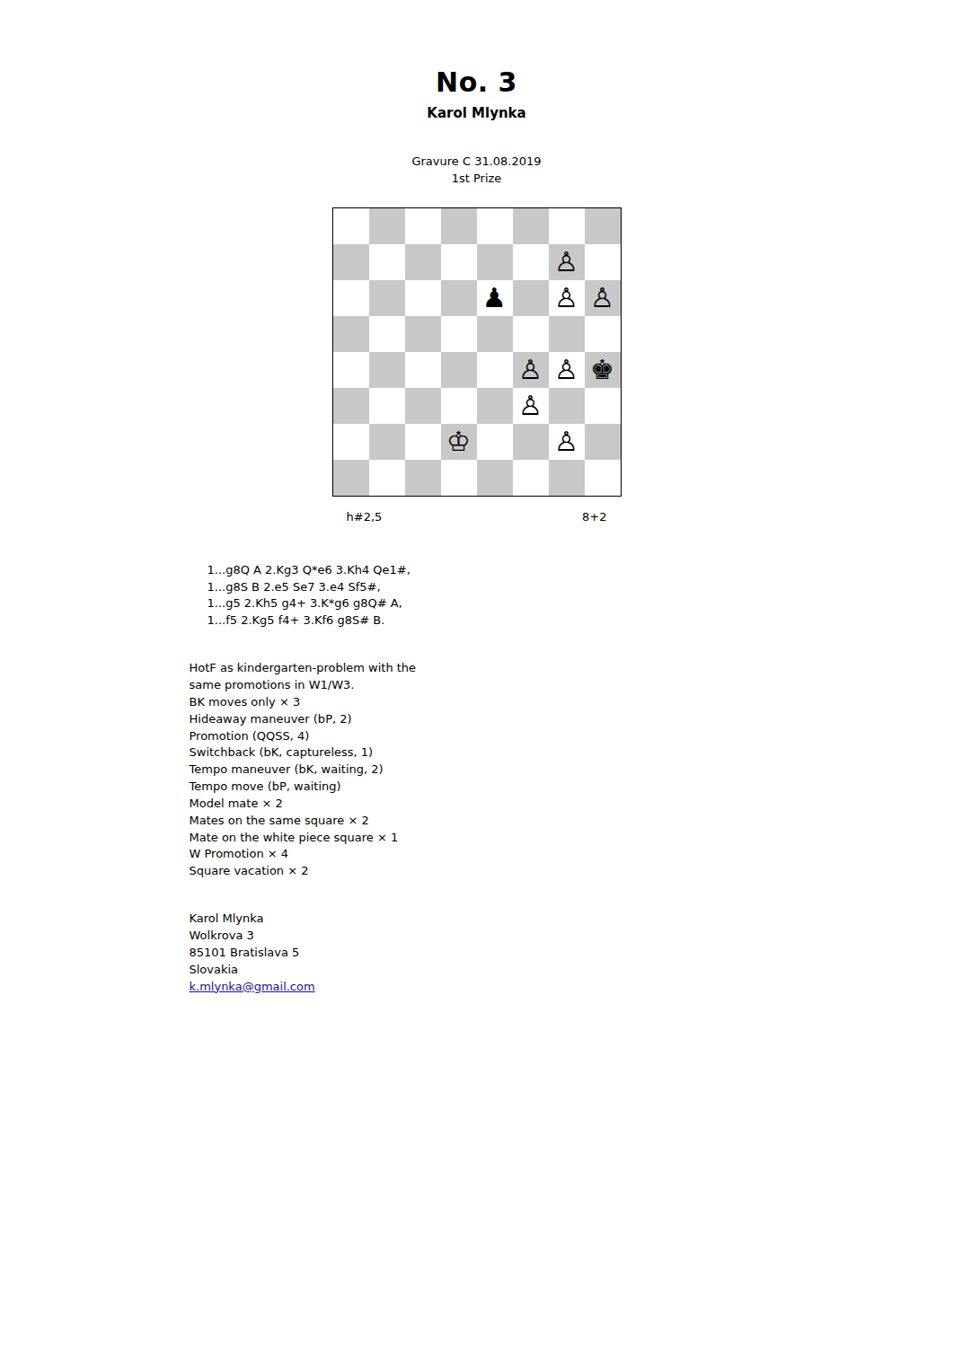No. 3
Karol Mlynka
Gravure C 31.08.2019 1st Prize
| | | | | | | ♙ | |
| | | | | ♟ | | ♙ | ♙ |
| | | | | | ♙ | ♙ | ♚ |
| | | | | | ♙ | | |
| | | | ♔ | | | ♙ | |
h#2,5 8+2
1...g8Q A 2.Kg3 Q*e6 3.Kh4 Qe1#,
1...g8S B 2.e5 Se7 3.e4 Sf5#,
1...g5 2.Kh5 g4+ 3.K*g6 g8Q# A,
1...f5 2.Kg5 f4+ 3.Kf6 g8S# B.
HotF as kindergarten-problem with the
same promotions in W1/W3.
BK moves only × 3
Hideaway maneuver (bP, 2)
Promotion (QQSS, 4)
Switchback (bK, captureless, 1)
Tempo maneuver (bK, waiting, 2)
Tempo move (bP, waiting)
Model mate × 2
Mates on the same square × 2
Mate on the white piece square × 1
W Promotion × 4
Square vacation × 2
Karol Mlynka
Wolkrova 3
85101 Bratislava 5
Slovakia
k.mlynka@gmail.com